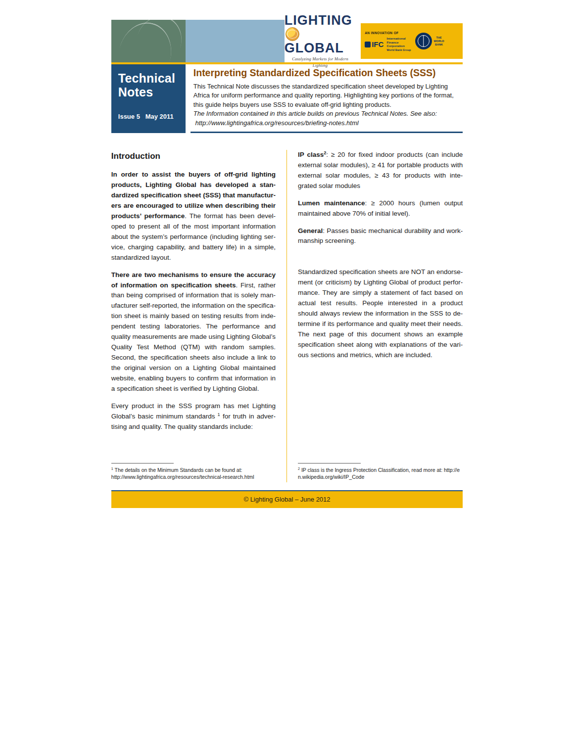LIGHTING GLOBAL
Catalyzing Markets for Modern Lighting
An innovation of
IFC
International
Finance
Corporation
World Bank Group
THE
WORLD
BANK
Technical
Notes
Issue 5 May 2011
Interpreting Standardized Specification Sheets (SSS)
This Technical Note discusses the standardized specification sheet developed by Lighting Africa for uniform performance and quality reporting. Highlighting key portions of the format, this guide helps buyers use SSS to evaluate off-grid lighting products.
The Information contained in this article builds on previous Technical Notes. See also:
http://www.lightingafrica.org/resources/briefing-notes.html
Introduction
In order to assist the buyers of off-grid lighting products, Lighting Global has developed a standardized specification sheet (SSS) that manufacturers are encouraged to utilize when describing their products’ performance. The format has been developed to present all of the most important information about the system’s performance (including lighting service, charging capability, and battery life) in a simple, standardized layout.
There are two mechanisms to ensure the accuracy of information on specification sheets. First, rather than being comprised of information that is solely manufacturer self-reported, the information on the specification sheet is mainly based on testing results from independent testing laboratories. The performance and quality measurements are made using Lighting Global’s Quality Test Method (QTM) with random samples. Second, the specification sheets also include a link to the original version on a Lighting Global maintained website, enabling buyers to confirm that information in a specification sheet is verified by Lighting Global.
Every product in the SSS program has met Lighting Global’s basic minimum standards 1 for truth in advertising and quality. The quality standards include:
1 The details on the Minimum Standards can be found at:
http://www.lightingafrica.org/resources/technical-research.html
IP class2: ≥ 20 for fixed indoor products (can include external solar modules), ≥ 41 for portable products with external solar modules, ≥ 43 for products with integrated solar modules
Lumen maintenance: ≥ 2000 hours (lumen output maintained above 70% of initial level).
General: Passes basic mechanical durability and workmanship screening.
Standardized specification sheets are NOT an endorsement (or criticism) by Lighting Global of product performance. They are simply a statement of fact based on actual test results. People interested in a product should always review the information in the SSS to determine if its performance and quality meet their needs. The next page of this document shows an example specification sheet along with explanations of the various sections and metrics, which are included.
2 IP class is the Ingress Protection Classification, read more at: http://en.wikipedia.org/wiki/IP_Code
© Lighting Global – June 2012